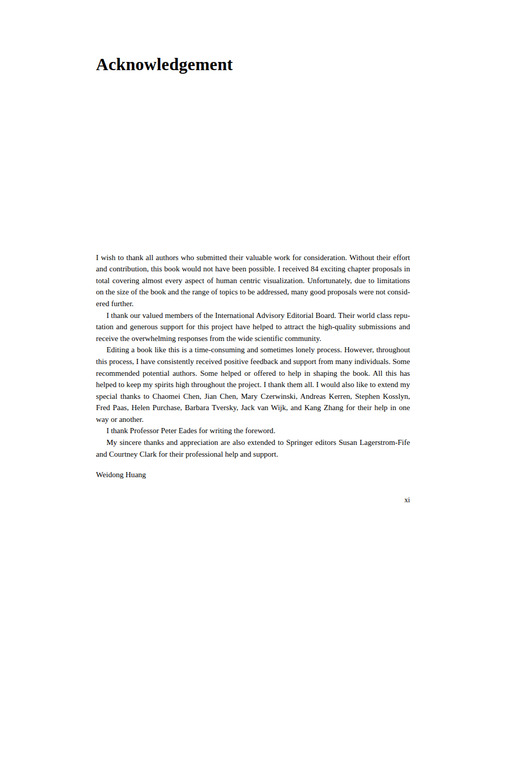Acknowledgement
I wish to thank all authors who submitted their valuable work for consideration. Without their effort and contribution, this book would not have been possible. I received 84 exciting chapter proposals in total covering almost every aspect of human centric visualization. Unfortunately, due to limitations on the size of the book and the range of topics to be addressed, many good proposals were not considered further.
I thank our valued members of the International Advisory Editorial Board. Their world class reputation and generous support for this project have helped to attract the high-quality submissions and receive the overwhelming responses from the wide scientific community.
Editing a book like this is a time-consuming and sometimes lonely process. However, throughout this process, I have consistently received positive feedback and support from many individuals. Some recommended potential authors. Some helped or offered to help in shaping the book. All this has helped to keep my spirits high throughout the project. I thank them all. I would also like to extend my special thanks to Chaomei Chen, Jian Chen, Mary Czerwinski, Andreas Kerren, Stephen Kosslyn, Fred Paas, Helen Purchase, Barbara Tversky, Jack van Wijk, and Kang Zhang for their help in one way or another.
I thank Professor Peter Eades for writing the foreword.
My sincere thanks and appreciation are also extended to Springer editors Susan Lagerstrom-Fife and Courtney Clark for their professional help and support.
Weidong Huang
xi